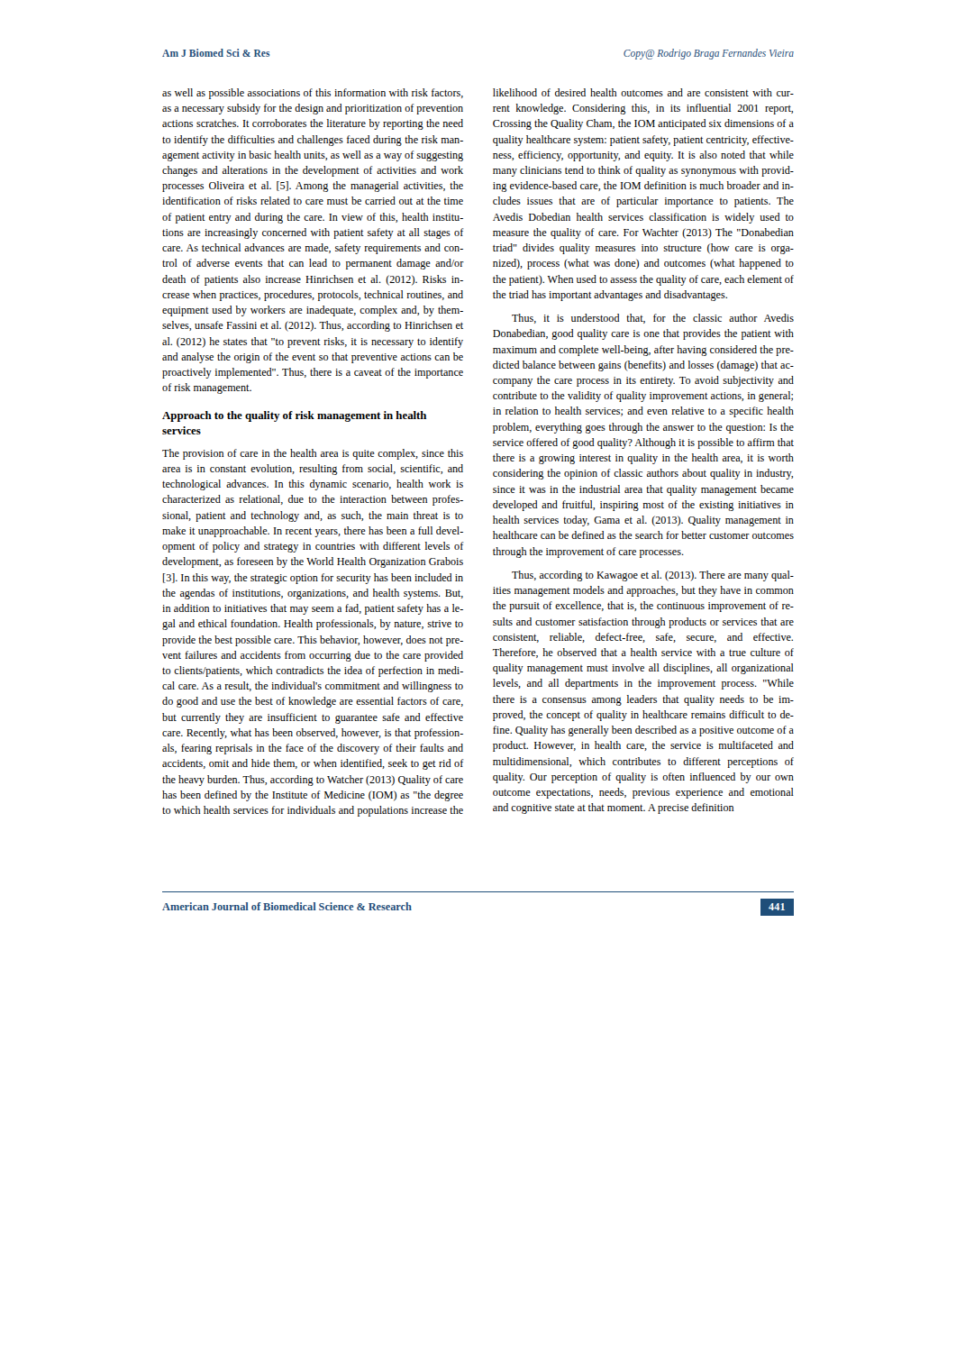Am J Biomed Sci & Res Copy@ Rodrigo Braga Fernandes Vieira
as well as possible associations of this information with risk factors, as a necessary subsidy for the design and prioritization of prevention actions scratches. It corroborates the literature by reporting the need to identify the difficulties and challenges faced during the risk management activity in basic health units, as well as a way of suggesting changes and alterations in the development of activities and work processes Oliveira et al. [5]. Among the managerial activities, the identification of risks related to care must be carried out at the time of patient entry and during the care. In view of this, health institutions are increasingly concerned with patient safety at all stages of care. As technical advances are made, safety requirements and control of adverse events that can lead to permanent damage and/or death of patients also increase Hinrichsen et al. (2012). Risks increase when practices, procedures, protocols, technical routines, and equipment used by workers are inadequate, complex and, by themselves, unsafe Fassini et al. (2012). Thus, according to Hinrichsen et al. (2012) he states that "to prevent risks, it is necessary to identify and analyse the origin of the event so that preventive actions can be proactively implemented". Thus, there is a caveat of the importance of risk management.
Approach to the quality of risk management in health services
The provision of care in the health area is quite complex, since this area is in constant evolution, resulting from social, scientific, and technological advances. In this dynamic scenario, health work is characterized as relational, due to the interaction between professional, patient and technology and, as such, the main threat is to make it unapproachable. In recent years, there has been a full development of policy and strategy in countries with different levels of development, as foreseen by the World Health Organization Grabois [3]. In this way, the strategic option for security has been included in the agendas of institutions, organizations, and health systems. But, in addition to initiatives that may seem a fad, patient safety has a legal and ethical foundation. Health professionals, by nature, strive to provide the best possible care. This behavior, however, does not prevent failures and accidents from occurring due to the care provided to clients/patients, which contradicts the idea of perfection in medical care. As a result, the individual's commitment and willingness to do good and use the best of knowledge are essential factors of care, but currently they are insufficient to guarantee safe and effective care. Recently, what has been observed, however, is that professionals, fearing reprisals in the face of the discovery of their faults and accidents, omit and hide them, or when identified, seek to get rid of the heavy burden. Thus, according to Watcher (2013) Quality of care has been defined by the Institute of Medicine (IOM) as "the degree to which health services for individuals and populations increase the likelihood of desired health outcomes and are consistent with current knowledge. Considering this, in its influential 2001 report, Crossing the Quality Cham, the IOM anticipated six dimensions of a quality healthcare system: patient safety, patient centricity, effectiveness, efficiency, opportunity, and equity. It is also noted that while many clinicians tend to think of quality as synonymous with providing evidence-based care, the IOM definition is much broader and includes issues that are of particular importance to patients. The Avedis Dobedian health services classification is widely used to measure the quality of care. For Wachter (2013) The "Donabedian triad" divides quality measures into structure (how care is organized), process (what was done) and outcomes (what happened to the patient). When used to assess the quality of care, each element of the triad has important advantages and disadvantages.
Thus, it is understood that, for the classic author Avedis Donabedian, good quality care is one that provides the patient with maximum and complete well-being, after having considered the predicted balance between gains (benefits) and losses (damage) that accompany the care process in its entirety. To avoid subjectivity and contribute to the validity of quality improvement actions, in general; in relation to health services; and even relative to a specific health problem, everything goes through the answer to the question: Is the service offered of good quality? Although it is possible to affirm that there is a growing interest in quality in the health area, it is worth considering the opinion of classic authors about quality in industry, since it was in the industrial area that quality management became developed and fruitful, inspiring most of the existing initiatives in health services today, Gama et al. (2013). Quality management in healthcare can be defined as the search for better customer outcomes through the improvement of care processes.
Thus, according to Kawagoe et al. (2013). There are many qualities management models and approaches, but they have in common the pursuit of excellence, that is, the continuous improvement of results and customer satisfaction through products or services that are consistent, reliable, defect-free, safe, secure, and effective. Therefore, he observed that a health service with a true culture of quality management must involve all disciplines, all organizational levels, and all departments in the improvement process. "While there is a consensus among leaders that quality needs to be improved, the concept of quality in healthcare remains difficult to define. Quality has generally been described as a positive outcome of a product. However, in health care, the service is multifaceted and multidimensional, which contributes to different perceptions of quality. Our perception of quality is often influenced by our own outcome expectations, needs, previous experience and emotional and cognitive state at that moment. A precise definition
American Journal of Biomedical Science & Research 441